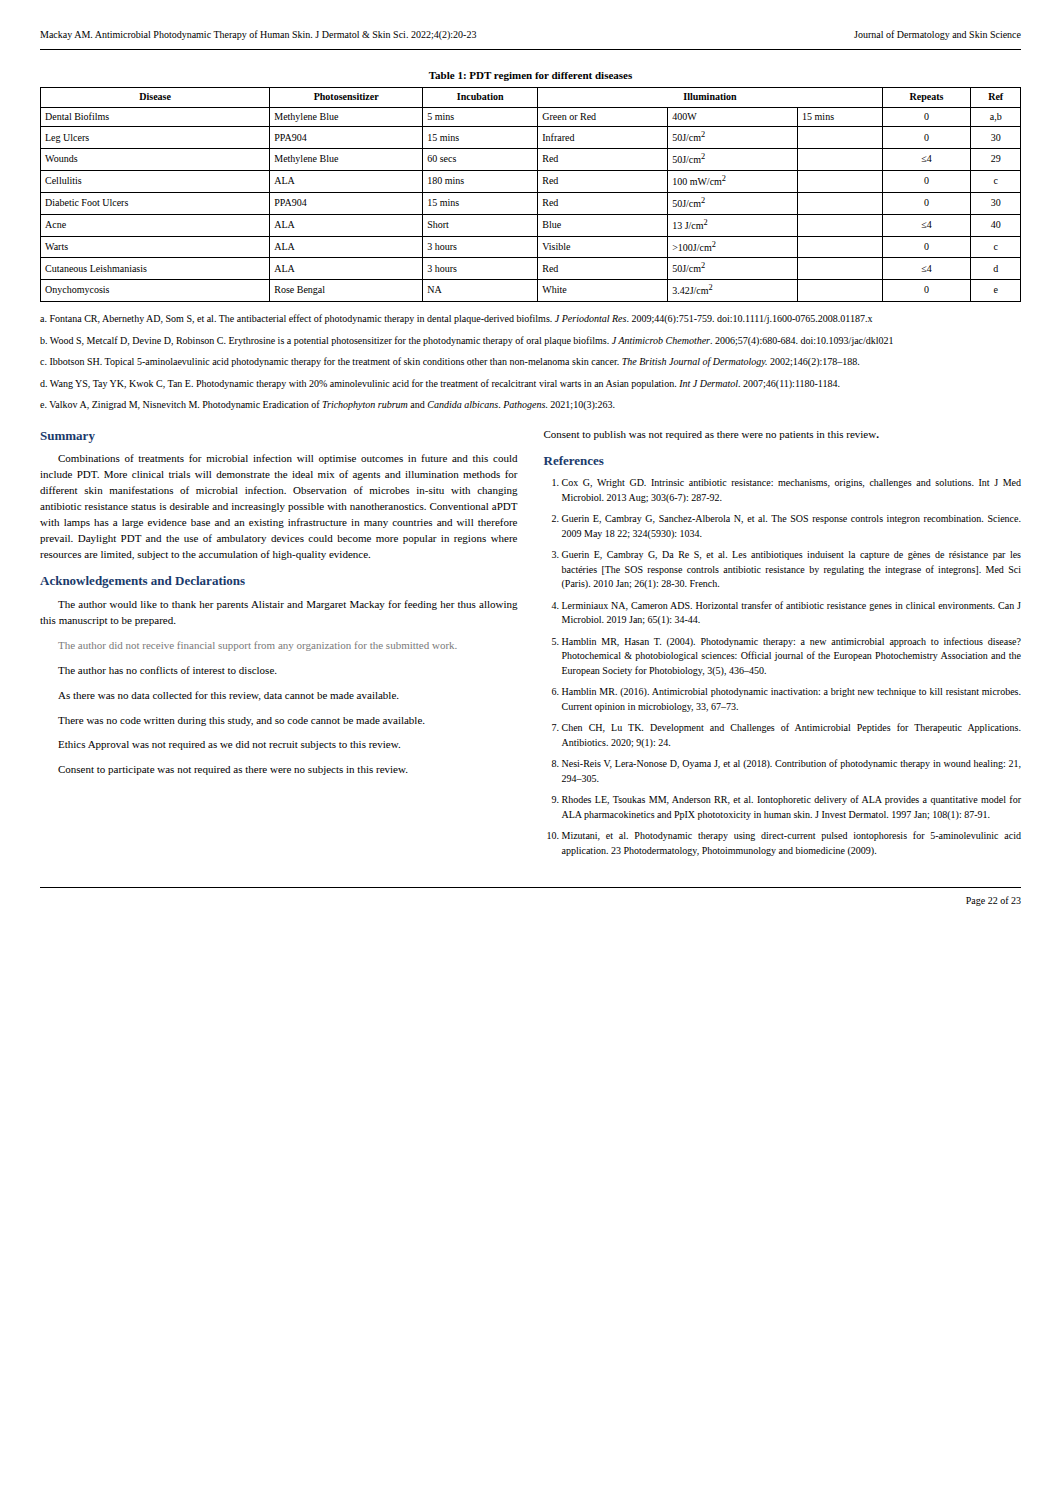Mackay AM. Antimicrobial Photodynamic Therapy of Human Skin. J Dermatol & Skin Sci. 2022;4(2):20-23
Journal of Dermatology and Skin Science
Table 1: PDT regimen for different diseases
| Disease | Photosensitizer | Incubation | Illumination | Repeats | Ref |
| --- | --- | --- | --- | --- | --- |
| Dental Biofilms | Methylene Blue | 5 mins | Green or Red | 400W | 15 mins | 0 | a,b |
| Leg Ulcers | PPA904 | 15 mins | Infrared | 50J/cm 2 | | 0 | 30 |
| Wounds | Methylene Blue | 60 secs | Red | 50J/cm 2 | | ≤4 | 29 |
| Cellulitis | ALA | 180 mins | Red | 100 mW/cm 2 | | 0 | c |
| Diabetic Foot Ulcers | PPA904 | 15 mins | Red | 50J/cm 2 | | 0 | 30 |
| Acne | ALA | Short | Blue | 13 J/cm 2 | | ≤4 | 40 |
| Warts | ALA | 3 hours | Visible | >100J/cm 2 | | 0 | c |
| Cutaneous Leishmaniasis | ALA | 3 hours | Red | 50J/cm 2 | | ≤4 | d |
| Onychomycosis | Rose Bengal | NA | White | 3.42J/cm 2 | | 0 | e |
a. Fontana CR, Abernethy AD, Som S, et al. The antibacterial effect of photodynamic therapy in dental plaque-derived biofilms. J Periodontal Res. 2009;44(6):751-759. doi:10.1111/j.1600-0765.2008.01187.x
b. Wood S, Metcalf D, Devine D, Robinson C. Erythrosine is a potential photosensitizer for the photodynamic therapy of oral plaque biofilms. J Antimicrob Chemother. 2006;57(4):680-684. doi:10.1093/jac/dkl021
c. Ibbotson SH. Topical 5-aminolaevulinic acid photodynamic therapy for the treatment of skin conditions other than non-melanoma skin cancer. The British Journal of Dermatology. 2002;146(2):178–188.
d. Wang YS, Tay YK, Kwok C, Tan E. Photodynamic therapy with 20% aminolevulinic acid for the treatment of recalcitrant viral warts in an Asian population. Int J Dermatol. 2007;46(11):1180-1184.
e. Valkov A, Zinigrad M, Nisnevitch M. Photodynamic Eradication of Trichophyton rubrum and Candida albicans. Pathogens. 2021;10(3):263.
Summary
Combinations of treatments for microbial infection will optimise outcomes in future and this could include PDT. More clinical trials will demonstrate the ideal mix of agents and illumination methods for different skin manifestations of microbial infection. Observation of microbes in-situ with changing antibiotic resistance status is desirable and increasingly possible with nanotheranostics. Conventional aPDT with lamps has a large evidence base and an existing infrastructure in many countries and will therefore prevail. Daylight PDT and the use of ambulatory devices could become more popular in regions where resources are limited, subject to the accumulation of high-quality evidence.
Acknowledgements and Declarations
The author would like to thank her parents Alistair and Margaret Mackay for feeding her thus allowing this manuscript to be prepared.
The author did not receive financial support from any organization for the submitted work.
The author has no conflicts of interest to disclose.
As there was no data collected for this review, data cannot be made available.
There was no code written during this study, and so code cannot be made available.
Ethics Approval was not required as we did not recruit subjects to this review.
Consent to participate was not required as there were no subjects in this review.
Consent to publish was not required as there were no patients in this review.
References
Cox G, Wright GD. Intrinsic antibiotic resistance: mechanisms, origins, challenges and solutions. Int J Med Microbiol. 2013 Aug; 303(6-7): 287-92.
Guerin E, Cambray G, Sanchez-Alberola N, et al. The SOS response controls integron recombination. Science. 2009 May 18 22; 324(5930): 1034.
Guerin E, Cambray G, Da Re S, et al. Les antibiotiques induisent la capture de gènes de résistance par les bactéries [The SOS response controls antibiotic resistance by regulating the integrase of integrons]. Med Sci (Paris). 2010 Jan; 26(1): 28-30. French.
Lerminiaux NA, Cameron ADS. Horizontal transfer of antibiotic resistance genes in clinical environments. Can J Microbiol. 2019 Jan; 65(1): 34-44.
Hamblin MR, Hasan T. (2004). Photodynamic therapy: a new antimicrobial approach to infectious disease? Photochemical & photobiological sciences: Official journal of the European Photochemistry Association and the European Society for Photobiology, 3(5), 436–450.
Hamblin MR. (2016). Antimicrobial photodynamic inactivation: a bright new technique to kill resistant microbes. Current opinion in microbiology, 33, 67–73.
Chen CH, Lu TK. Development and Challenges of Antimicrobial Peptides for Therapeutic Applications. Antibiotics. 2020; 9(1): 24.
Nesi-Reis V, Lera-Nonose D, Oyama J, et al (2018). Contribution of photodynamic therapy in wound healing: 21, 294–305.
Rhodes LE, Tsoukas MM, Anderson RR, et al. Iontophoretic delivery of ALA provides a quantitative model for ALA pharmacokinetics and PpIX phototoxicity in human skin. J Invest Dermatol. 1997 Jan; 108(1): 87-91.
Mizutani, et al. Photodynamic therapy using direct-current pulsed iontophoresis for 5-aminolevulinic acid application. 23 Photodermatology, Photoimmunology and biomedicine (2009).
Page 22 of 23